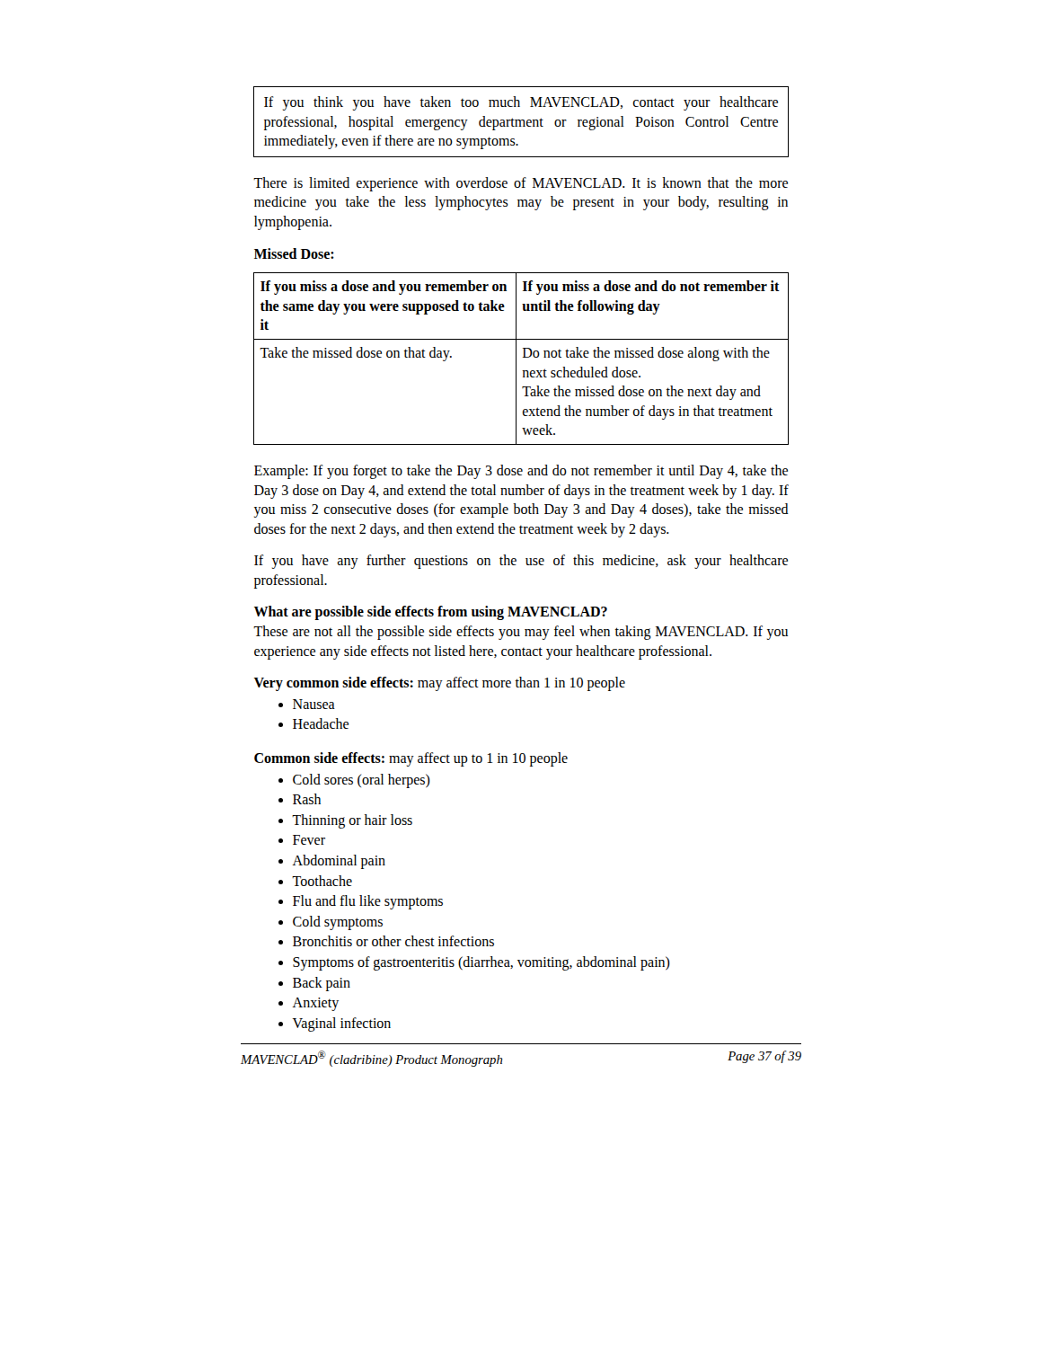If you think you have taken too much MAVENCLAD, contact your healthcare professional, hospital emergency department or regional Poison Control Centre immediately, even if there are no symptoms.
There is limited experience with overdose of MAVENCLAD. It is known that the more medicine you take the less lymphocytes may be present in your body, resulting in lymphopenia.
Missed Dose:
| If you miss a dose and you remember on the same day you were supposed to take it | If you miss a dose and do not remember it until the following day |
| --- | --- |
| Take the missed dose on that day. | Do not take the missed dose along with the next scheduled dose. Take the missed dose on the next day and extend the number of days in that treatment week. |
Example: If you forget to take the Day 3 dose and do not remember it until Day 4, take the Day 3 dose on Day 4, and extend the total number of days in the treatment week by 1 day. If you miss 2 consecutive doses (for example both Day 3 and Day 4 doses), take the missed doses for the next 2 days, and then extend the treatment week by 2 days.
If you have any further questions on the use of this medicine, ask your healthcare professional.
What are possible side effects from using MAVENCLAD?
These are not all the possible side effects you may feel when taking MAVENCLAD. If you experience any side effects not listed here, contact your healthcare professional.
Very common side effects: may affect more than 1 in 10 people
Nausea
Headache
Common side effects: may affect up to 1 in 10 people
Cold sores (oral herpes)
Rash
Thinning or hair loss
Fever
Abdominal pain
Toothache
Flu and flu like symptoms
Cold symptoms
Bronchitis or other chest infections
Symptoms of gastroenteritis (diarrhea, vomiting, abdominal pain)
Back pain
Anxiety
Vaginal infection
MAVENCLAD® (cladribine) Product Monograph Page 37 of 39